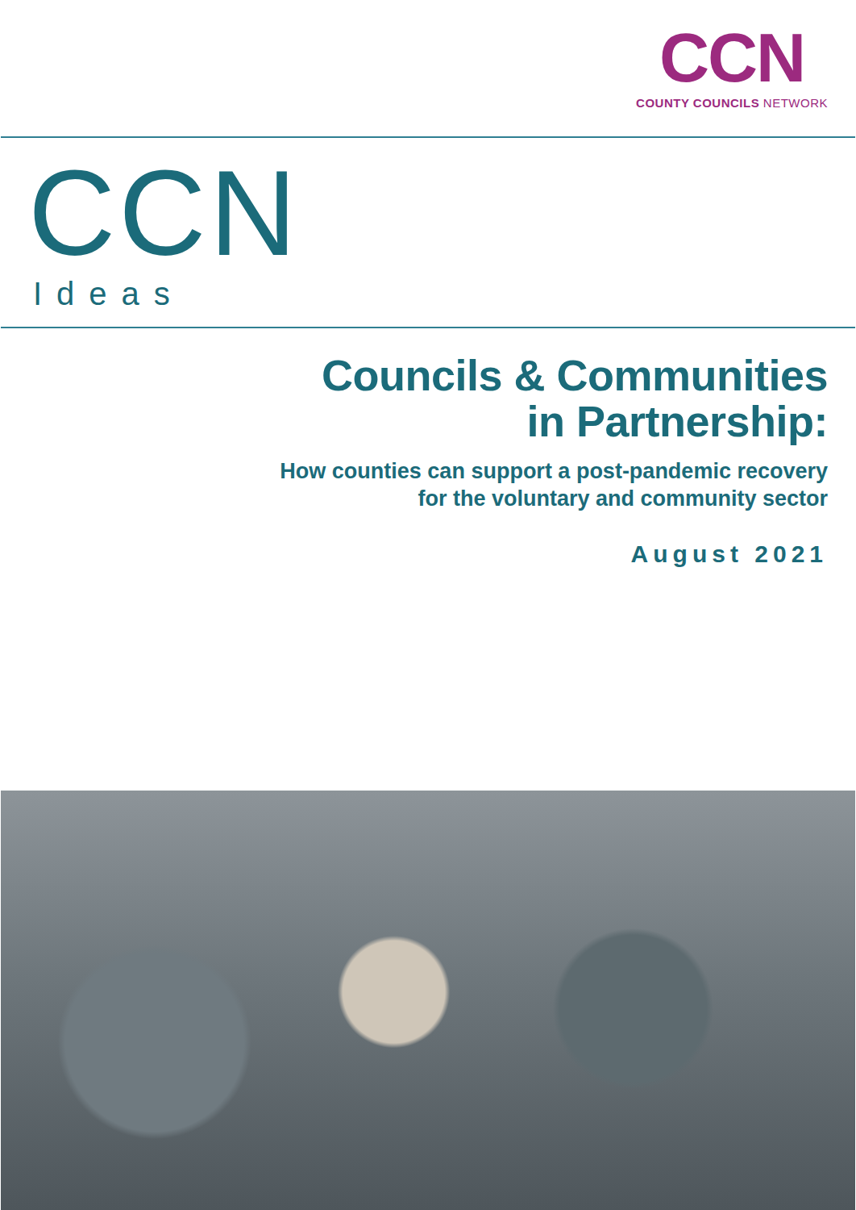CCN COUNTY COUNCILS NETWORK
CCN
Ideas
Councils & Communities
in Partnership:
How counties can support a post-pandemic recovery
for the voluntary and community sector
August 2021